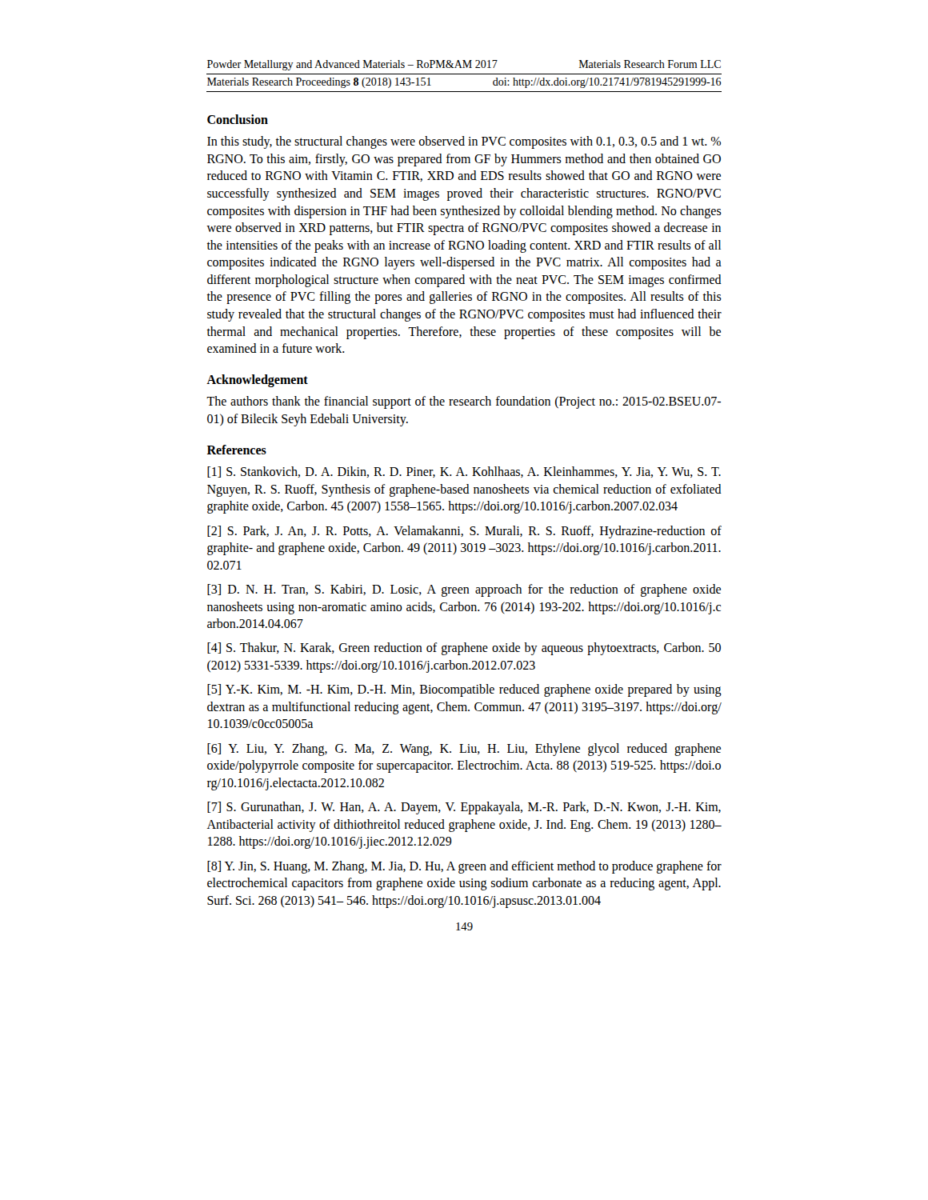Powder Metallurgy and Advanced Materials – RoPM&AM 2017 Materials Research Forum LLC
Materials Research Proceedings 8 (2018) 143-151 doi: http://dx.doi.org/10.21741/9781945291999-16
Conclusion
In this study, the structural changes were observed in PVC composites with 0.1, 0.3, 0.5 and 1 wt. % RGNO. To this aim, firstly, GO was prepared from GF by Hummers method and then obtained GO reduced to RGNO with Vitamin C. FTIR, XRD and EDS results showed that GO and RGNO were successfully synthesized and SEM images proved their characteristic structures. RGNO/PVC composites with dispersion in THF had been synthesized by colloidal blending method. No changes were observed in XRD patterns, but FTIR spectra of RGNO/PVC composites showed a decrease in the intensities of the peaks with an increase of RGNO loading content. XRD and FTIR results of all composites indicated the RGNO layers well-dispersed in the PVC matrix. All composites had a different morphological structure when compared with the neat PVC. The SEM images confirmed the presence of PVC filling the pores and galleries of RGNO in the composites. All results of this study revealed that the structural changes of the RGNO/PVC composites must had influenced their thermal and mechanical properties. Therefore, these properties of these composites will be examined in a future work.
Acknowledgement
The authors thank the financial support of the research foundation (Project no.: 2015-02.BSEU.07-01) of Bilecik Seyh Edebali University.
References
[1] S. Stankovich, D. A. Dikin, R. D. Piner, K. A. Kohlhaas, A. Kleinhammes, Y. Jia, Y. Wu, S. T. Nguyen, R. S. Ruoff, Synthesis of graphene-based nanosheets via chemical reduction of exfoliated graphite oxide, Carbon. 45 (2007) 1558–1565. https://doi.org/10.1016/j.carbon.2007.02.034
[2] S. Park, J. An, J. R. Potts, A. Velamakanni, S. Murali, R. S. Ruoff, Hydrazine-reduction of graphite- and graphene oxide, Carbon. 49 (2011) 3019 –3023. https://doi.org/10.1016/j.carbon.2011.02.071
[3] D. N. H. Tran, S. Kabiri, D. Losic, A green approach for the reduction of graphene oxide nanosheets using non-aromatic amino acids, Carbon. 76 (2014) 193-202. https://doi.org/10.1016/j.carbon.2014.04.067
[4] S. Thakur, N. Karak, Green reduction of graphene oxide by aqueous phytoextracts, Carbon. 50 (2012) 5331-5339. https://doi.org/10.1016/j.carbon.2012.07.023
[5] Y.-K. Kim, M. -H. Kim, D.-H. Min, Biocompatible reduced graphene oxide prepared by using dextran as a multifunctional reducing agent, Chem. Commun. 47 (2011) 3195–3197. https://doi.org/10.1039/c0cc05005a
[6] Y. Liu, Y. Zhang, G. Ma, Z. Wang, K. Liu, H. Liu, Ethylene glycol reduced graphene oxide/polypyrrole composite for supercapacitor. Electrochim. Acta. 88 (2013) 519-525. https://doi.org/10.1016/j.electacta.2012.10.082
[7] S. Gurunathan, J. W. Han, A. A. Dayem, V. Eppakayala, M.-R. Park, D.-N. Kwon, J.-H. Kim, Antibacterial activity of dithiothreitol reduced graphene oxide, J. Ind. Eng. Chem. 19 (2013) 1280–1288. https://doi.org/10.1016/j.jiec.2012.12.029
[8] Y. Jin, S. Huang, M. Zhang, M. Jia, D. Hu, A green and efficient method to produce graphene for electrochemical capacitors from graphene oxide using sodium carbonate as a reducing agent, Appl. Surf. Sci. 268 (2013) 541– 546. https://doi.org/10.1016/j.apsusc.2013.01.004
149